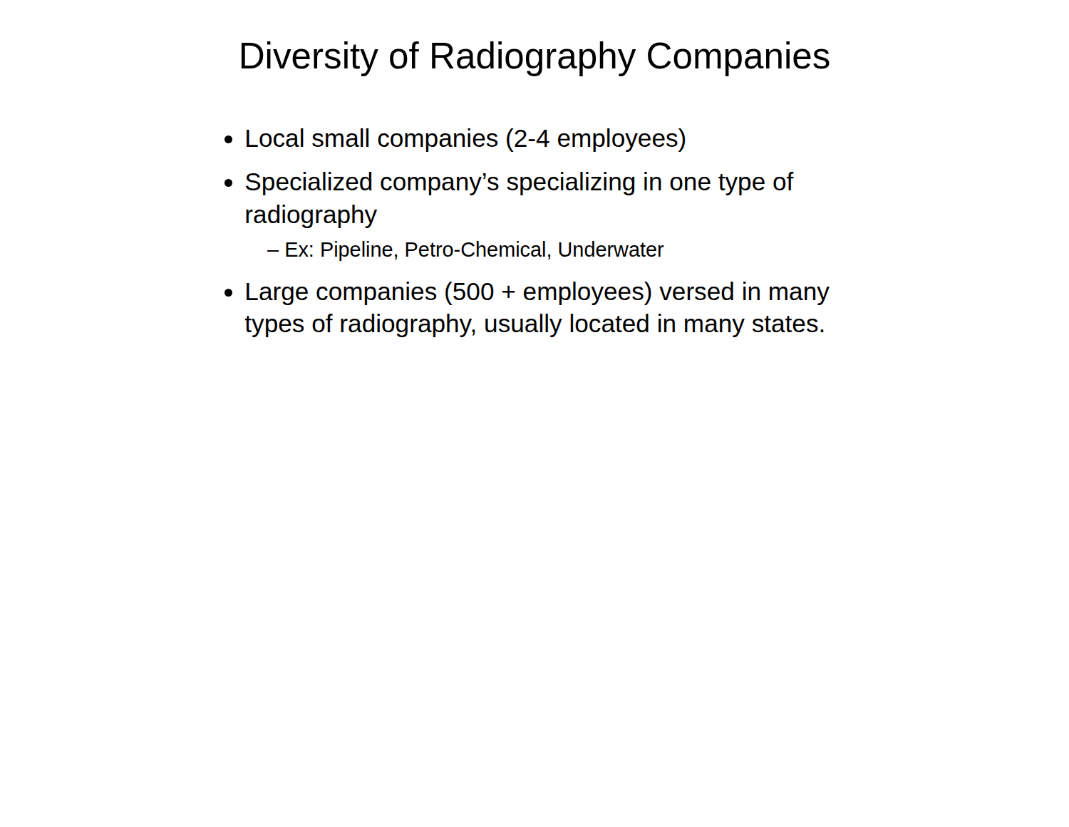Diversity of Radiography Companies
Local small companies (2-4 employees)
Specialized company’s specializing in one type of radiography
Ex: Pipeline, Petro-Chemical, Underwater
Large companies (500 + employees) versed in many types of radiography, usually located in many states.